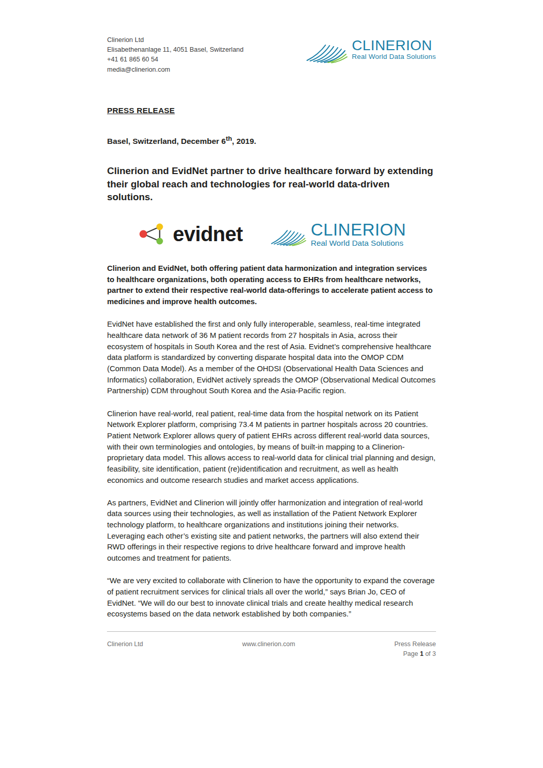Clinerion Ltd
Elisabethenanlage 11, 4051 Basel, Switzerland
+41 61 865 60 54
media@clinerion.com
CLINERION
Real World Data Solutions
PRESS RELEASE
Basel, Switzerland, December 6th, 2019.
Clinerion and EvidNet partner to drive healthcare forward by extending their global reach and technologies for real-world data-driven solutions.
evidnet
CLINERION
Real World Data Solutions
Clinerion and EvidNet, both offering patient data harmonization and integration services to healthcare organizations, both operating access to EHRs from healthcare networks, partner to extend their respective real-world data-offerings to accelerate patient access to medicines and improve health outcomes.
EvidNet have established the first and only fully interoperable, seamless, real-time integrated healthcare data network of 36 M patient records from 27 hospitals in Asia, across their ecosystem of hospitals in South Korea and the rest of Asia. Evidnet’s comprehensive healthcare data platform is standardized by converting disparate hospital data into the OMOP CDM (Common Data Model). As a member of the OHDSI (Observational Health Data Sciences and Informatics) collaboration, EvidNet actively spreads the OMOP (Observational Medical Outcomes Partnership) CDM throughout South Korea and the Asia-Pacific region.
Clinerion have real-world, real patient, real-time data from the hospital network on its Patient Network Explorer platform, comprising 73.4 M patients in partner hospitals across 20 countries. Patient Network Explorer allows query of patient EHRs across different real-world data sources, with their own terminologies and ontologies, by means of built-in mapping to a Clinerion-proprietary data model. This allows access to real-world data for clinical trial planning and design, feasibility, site identification, patient (re)identification and recruitment, as well as health economics and outcome research studies and market access applications.
As partners, EvidNet and Clinerion will jointly offer harmonization and integration of real-world data sources using their technologies, as well as installation of the Patient Network Explorer technology platform, to healthcare organizations and institutions joining their networks. Leveraging each other’s existing site and patient networks, the partners will also extend their RWD offerings in their respective regions to drive healthcare forward and improve health outcomes and treatment for patients.
“We are very excited to collaborate with Clinerion to have the opportunity to expand the coverage of patient recruitment services for clinical trials all over the world,” says Brian Jo, CEO of EvidNet. “We will do our best to innovate clinical trials and create healthy medical research ecosystems based on the data network established by both companies.”
Clinerion Ltd
www.clinerion.com
Press Release
Page 1 of 3